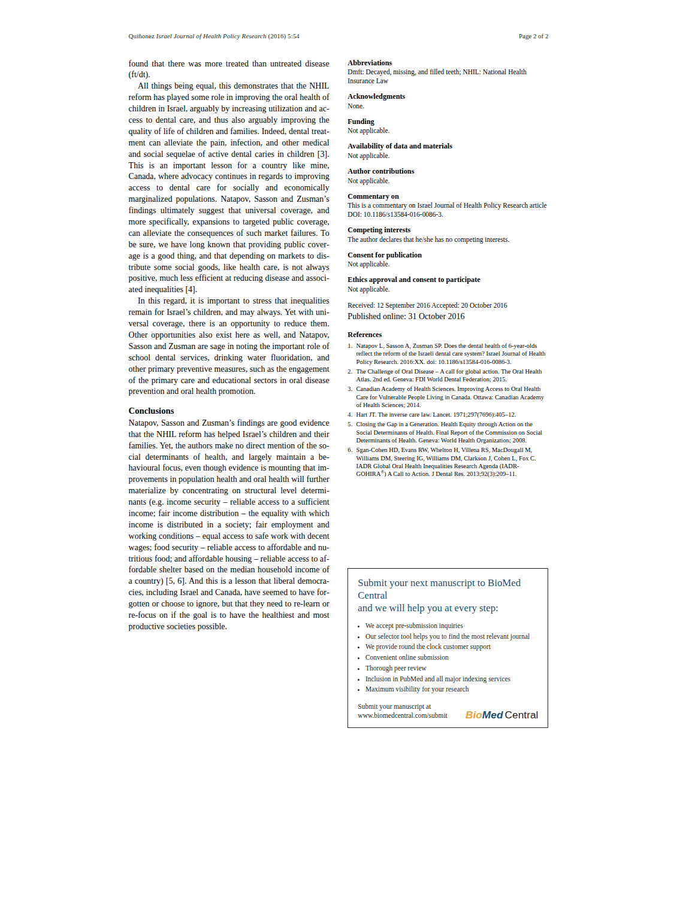Quiñonez Israel Journal of Health Policy Research (2016) 5:54
Page 2 of 2
found that there was more treated than untreated disease (ft/dt).
All things being equal, this demonstrates that the NHIL reform has played some role in improving the oral health of children in Israel, arguably by increasing utilization and access to dental care, and thus also arguably improving the quality of life of children and families. Indeed, dental treatment can alleviate the pain, infection, and other medical and social sequelae of active dental caries in children [3]. This is an important lesson for a country like mine, Canada, where advocacy continues in regards to improving access to dental care for socially and economically marginalized populations. Natapov, Sasson and Zusman’s findings ultimately suggest that universal coverage, and more specifically, expansions to targeted public coverage, can alleviate the consequences of such market failures. To be sure, we have long known that providing public coverage is a good thing, and that depending on markets to distribute some social goods, like health care, is not always positive, much less efficient at reducing disease and associated inequalities [4].
In this regard, it is important to stress that inequalities remain for Israel’s children, and may always. Yet with universal coverage, there is an opportunity to reduce them. Other opportunities also exist here as well, and Natapov, Sasson and Zusman are sage in noting the important role of school dental services, drinking water fluoridation, and other primary preventive measures, such as the engagement of the primary care and educational sectors in oral disease prevention and oral health promotion.
Conclusions
Natapov, Sasson and Zusman’s findings are good evidence that the NHIL reform has helped Israel’s children and their families. Yet, the authors make no direct mention of the social determinants of health, and largely maintain a behavioural focus, even though evidence is mounting that improvements in population health and oral health will further materialize by concentrating on structural level determinants (e.g. income security – reliable access to a sufficient income; fair income distribution – the equality with which income is distributed in a society; fair employment and working conditions – equal access to safe work with decent wages; food security – reliable access to affordable and nutritious food; and affordable housing – reliable access to affordable shelter based on the median household income of a country) [5, 6]. And this is a lesson that liberal democracies, including Israel and Canada, have seemed to have forgotten or choose to ignore, but that they need to re-learn or re-focus on if the goal is to have the healthiest and most productive societies possible.
Abbreviations
Dmft: Decayed, missing, and filled teeth; NHIL: National Health Insurance Law
Acknowledgments
None.
Funding
Not applicable.
Availability of data and materials
Not applicable.
Author contributions
Not applicable.
Commentary on
This is a commentary on Israel Journal of Health Policy Research article DOI: 10.1186/s13584-016-0086-3.
Competing interests
The author declares that he/she has no competing interests.
Consent for publication
Not applicable.
Ethics approval and consent to participate
Not applicable.
Received: 12 September 2016 Accepted: 20 October 2016 Published online: 31 October 2016
References
Natapov L, Sasson A, Zusman SP. Does the dental health of 6-year-olds reflect the reform of the Israeli dental care system? Israel Journal of Health Policy Research. 2016:XX. doi: 10.1186/s13584-016-0086-3.
The Challenge of Oral Disease – A call for global action. The Oral Health Atlas. 2nd ed. Geneva: FDI World Dental Federation; 2015.
Canadian Academy of Health Sciences. Improving Access to Oral Health Care for Vulnerable People Living in Canada. Ottawa: Canadian Academy of Health Sciences; 2014.
Hart JT. The inverse care law. Lancet. 1971;297(7696):405–12.
Closing the Gap in a Generation. Health Equity through Action on the Social Determinants of Health. Final Report of the Commission on Social Determinants of Health. Geneva: World Health Organization; 2008.
Sgan-Cohen HD, Evans RW, Whelton H, Villena RS, MacDougall M, Williams DM, Steering IG, Williams DM, Clarkson J, Cohen L, Fox C. IADR Global Oral Health Inequalities Research Agenda (IADR-GOHIRA®) A Call to Action. J Dental Res. 2013;92(3):209–11.
Submit your next manuscript to BioMed Central
and we will help you at every step:
We accept pre-submission inquiries
Our selector tool helps you to find the most relevant journal
We provide round the clock customer support
Convenient online submission
Thorough peer review
Inclusion in PubMed and all major indexing services
Maximum visibility for your research
Submit your manuscript at
www.biomedcentral.com/submit
Bio Med Central